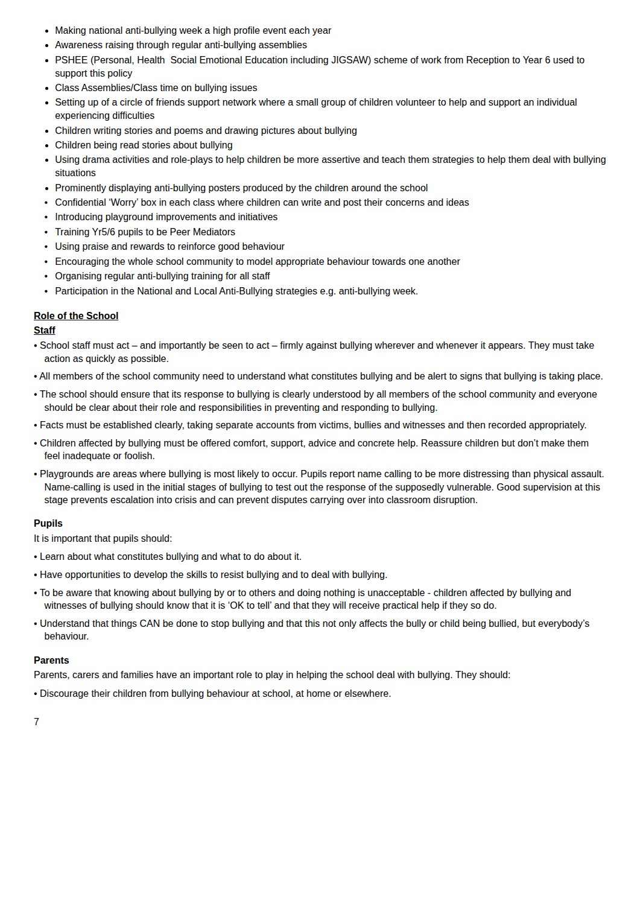Making national anti-bullying week a high profile event each year
Awareness raising through regular anti-bullying assemblies
PSHEE (Personal, Health Social Emotional Education including JIGSAW) scheme of work from Reception to Year 6 used to support this policy
Class Assemblies/Class time on bullying issues
Setting up of a circle of friends support network where a small group of children volunteer to help and support an individual experiencing difficulties
Children writing stories and poems and drawing pictures about bullying
Children being read stories about bullying
Using drama activities and role-plays to help children be more assertive and teach them strategies to help them deal with bullying situations
Prominently displaying anti-bullying posters produced by the children around the school
Confidential ‘Worry’ box in each class where children can write and post their concerns and ideas
Introducing playground improvements and initiatives
Training Yr5/6 pupils to be Peer Mediators
Using praise and rewards to reinforce good behaviour
Encouraging the whole school community to model appropriate behaviour towards one another
Organising regular anti-bullying training for all staff
Participation in the National and Local Anti-Bullying strategies e.g. anti-bullying week.
Role of the School
Staff
• School staff must act – and importantly be seen to act – firmly against bullying wherever and whenever it appears. They must take action as quickly as possible.
• All members of the school community need to understand what constitutes bullying and be alert to signs that bullying is taking place.
• The school should ensure that its response to bullying is clearly understood by all members of the school community and everyone should be clear about their role and responsibilities in preventing and responding to bullying.
• Facts must be established clearly, taking separate accounts from victims, bullies and witnesses and then recorded appropriately.
• Children affected by bullying must be offered comfort, support, advice and concrete help. Reassure children but don’t make them feel inadequate or foolish.
• Playgrounds are areas where bullying is most likely to occur. Pupils report name calling to be more distressing than physical assault. Name-calling is used in the initial stages of bullying to test out the response of the supposedly vulnerable. Good supervision at this stage prevents escalation into crisis and can prevent disputes carrying over into classroom disruption.
Pupils
It is important that pupils should:
• Learn about what constitutes bullying and what to do about it.
• Have opportunities to develop the skills to resist bullying and to deal with bullying.
• To be aware that knowing about bullying by or to others and doing nothing is unacceptable - children affected by bullying and witnesses of bullying should know that it is ‘OK to tell’ and that they will receive practical help if they so do.
• Understand that things CAN be done to stop bullying and that this not only affects the bully or child being bullied, but everybody’s behaviour.
Parents
Parents, carers and families have an important role to play in helping the school deal with bullying. They should:
• Discourage their children from bullying behaviour at school, at home or elsewhere.
7